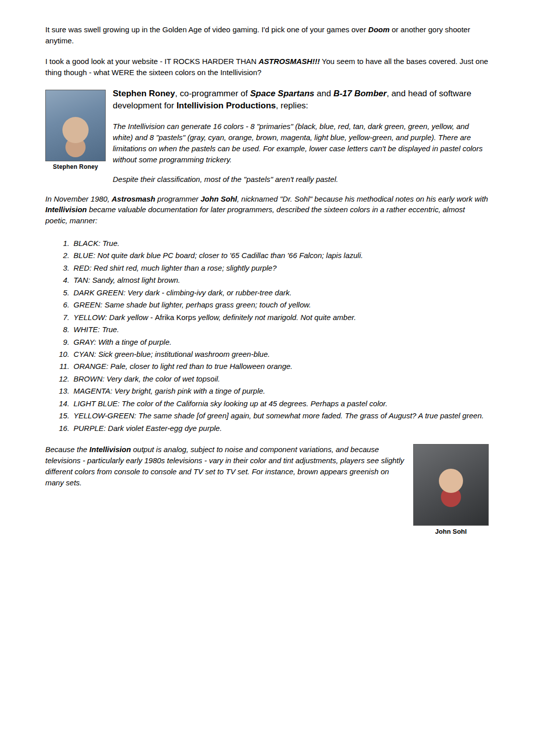It sure was swell growing up in the Golden Age of video gaming. I'd pick one of your games over Doom or another gory shooter anytime.
I took a good look at your website - IT ROCKS HARDER THAN ASTROSMASH!!! You seem to have all the bases covered. Just one thing though - what WERE the sixteen colors on the Intellivision?
Stephen Roney
Stephen Roney, co-programmer of Space Spartans and B-17 Bomber, and head of software development for Intellivision Productions, replies:
The Intellivision can generate 16 colors - 8 "primaries" (black, blue, red, tan, dark green, green, yellow, and white) and 8 "pastels" (gray, cyan, orange, brown, magenta, light blue, yellow-green, and purple). There are limitations on when the pastels can be used. For example, lower case letters can't be displayed in pastel colors without some programming trickery.
Despite their classification, most of the "pastels" aren't really pastel.
In November 1980, Astrosmash programmer John Sohl, nicknamed "Dr. Sohl" because his methodical notes on his early work with Intellivision became valuable documentation for later programmers, described the sixteen colors in a rather eccentric, almost poetic, manner:
BLACK: True.
BLUE: Not quite dark blue PC board; closer to '65 Cadillac than '66 Falcon; lapis lazuli.
RED: Red shirt red, much lighter than a rose; slightly purple?
TAN: Sandy, almost light brown.
DARK GREEN: Very dark - climbing-ivy dark, or rubber-tree dark.
GREEN: Same shade but lighter, perhaps grass green; touch of yellow.
YELLOW: Dark yellow - Afrika Korps yellow, definitely not marigold. Not quite amber.
WHITE: True.
GRAY: With a tinge of purple.
CYAN: Sick green-blue; institutional washroom green-blue.
ORANGE: Pale, closer to light red than to true Halloween orange.
BROWN: Very dark, the color of wet topsoil.
MAGENTA: Very bright, garish pink with a tinge of purple.
LIGHT BLUE: The color of the California sky looking up at 45 degrees. Perhaps a pastel color.
YELLOW-GREEN: The same shade [of green] again, but somewhat more faded. The grass of August? A true pastel green.
PURPLE: Dark violet Easter-egg dye purple.
John Sohl
Because the Intellivision output is analog, subject to noise and component variations, and because televisions - particularly early 1980s televisions - vary in their color and tint adjustments, players see slightly different colors from console to console and TV set to TV set. For instance, brown appears greenish on many sets.